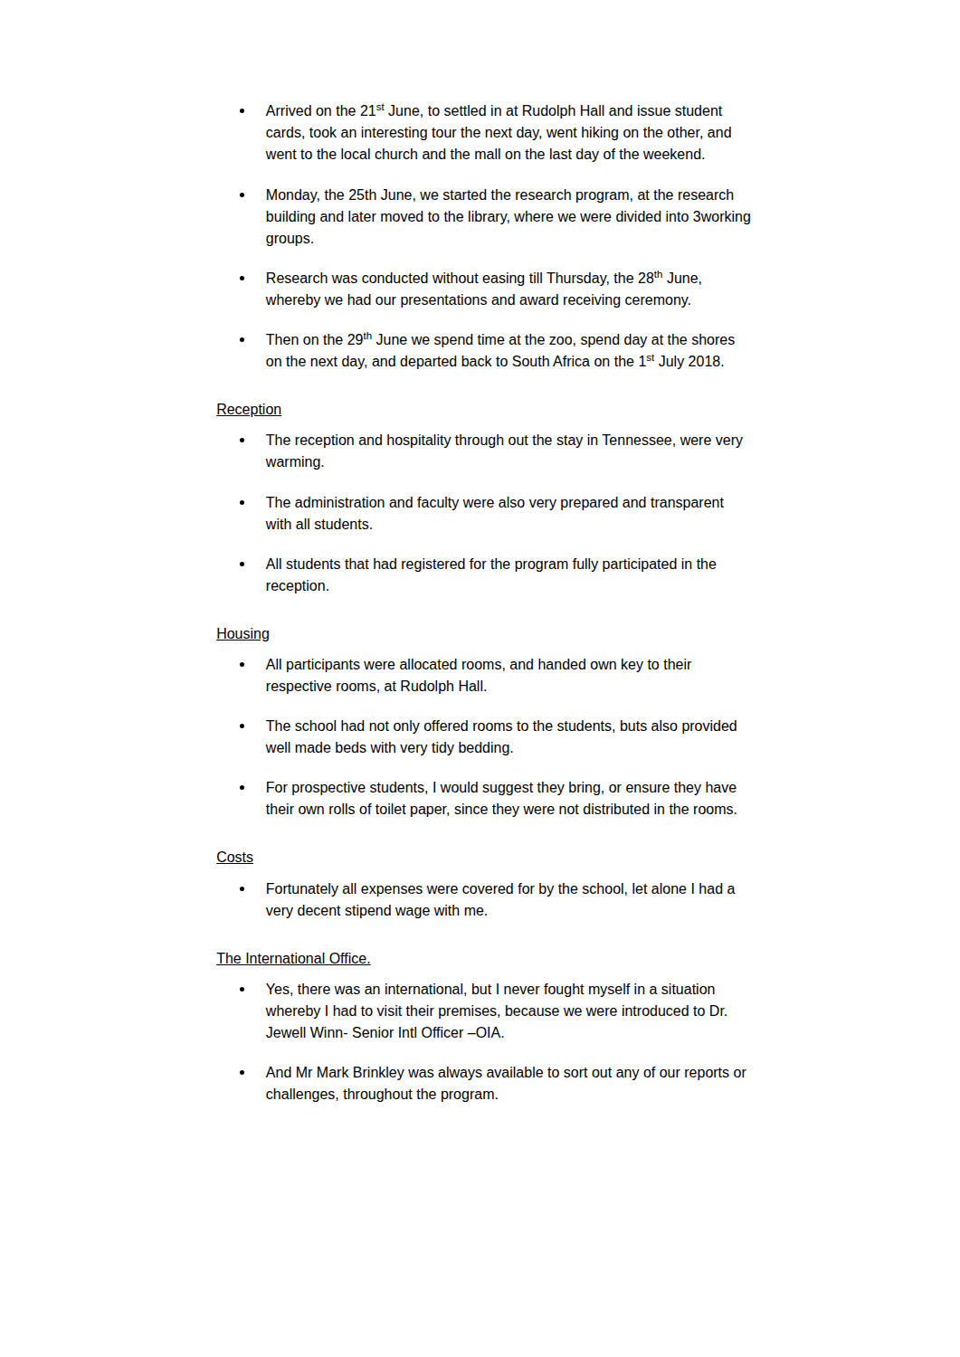Arrived on the 21st June, to settled in at Rudolph Hall and issue student cards, took an interesting tour the next day, went hiking on the other, and went to the local church and the mall on the last day of the weekend.
Monday, the 25th June, we started the research program, at the research building and later moved to the library, where we were divided into 3working groups.
Research was conducted without easing till Thursday, the 28th June, whereby we had our presentations and award receiving ceremony.
Then on the 29th June we spend time at the zoo, spend day at the shores on the next day, and departed back to South Africa on the 1st July 2018.
Reception
The reception and hospitality through out the stay in Tennessee, were very warming.
The administration and faculty were also very prepared and transparent with all students.
All students that had registered for the program fully participated in the reception.
Housing
All participants were allocated rooms, and handed own key to their respective rooms, at Rudolph Hall.
The school had not only offered rooms to the students, buts also provided well made beds with very tidy bedding.
For prospective students, I would suggest they bring, or ensure they have their own rolls of toilet paper, since they were not distributed in the rooms.
Costs
Fortunately all expenses were covered for by the school, let alone I had a very decent stipend wage with me.
The International Office.
Yes, there was an international, but I never fought myself in a situation whereby I had to visit their premises, because we were introduced to Dr. Jewell Winn- Senior Intl Officer –OIA.
And Mr Mark Brinkley was always available to sort out any of our reports or challenges, throughout the program.